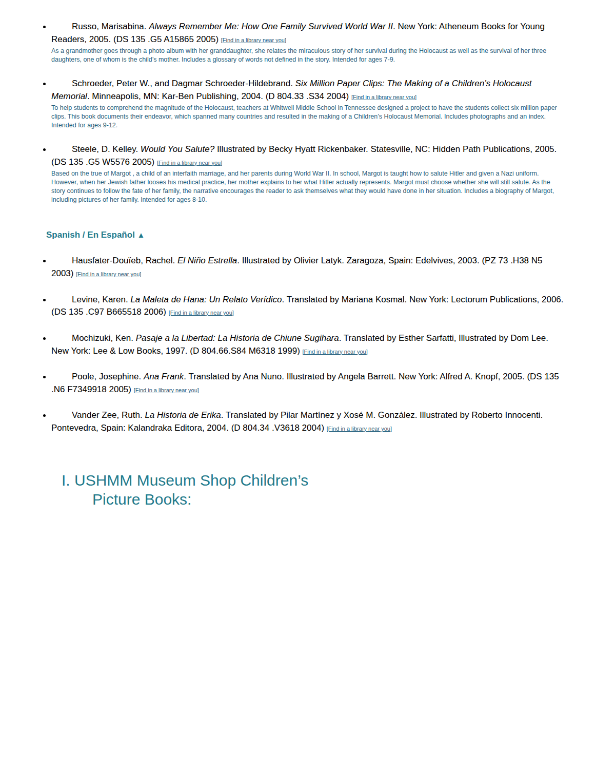Russo, Marisabina. Always Remember Me: How One Family Survived World War II. New York: Atheneum Books for Young Readers, 2005. (DS 135 .G5 A15865 2005) [Find in a library near you]
As a grandmother goes through a photo album with her granddaughter, she relates the miraculous story of her survival during the Holocaust as well as the survival of her three daughters, one of whom is the child’s mother. Includes a glossary of words not defined in the story. Intended for ages 7-9.
Schroeder, Peter W., and Dagmar Schroeder-Hildebrand. Six Million Paper Clips: The Making of a Children’s Holocaust Memorial. Minneapolis, MN: Kar-Ben Publishing, 2004. (D 804.33 .S34 2004) [Find in a library near you]
To help students to comprehend the magnitude of the Holocaust, teachers at Whitwell Middle School in Tennessee designed a project to have the students collect six million paper clips. This book documents their endeavor, which spanned many countries and resulted in the making of a Children’s Holocaust Memorial. Includes photographs and an index. Intended for ages 9-12.
Steele, D. Kelley. Would You Salute? Illustrated by Becky Hyatt Rickenbaker. Statesville, NC: Hidden Path Publications, 2005. (DS 135 .G5 W5576 2005) [Find in a library near you]
Based on the true of Margot , a child of an interfaith marriage, and her parents during World War II. In school, Margot is taught how to salute Hitler and given a Nazi uniform. However, when her Jewish father looses his medical practice, her mother explains to her what Hitler actually represents. Margot must choose whether she will still salute. As the story continues to follow the fate of her family, the narrative encourages the reader to ask themselves what they would have done in her situation. Includes a biography of Margot, including pictures of her family. Intended for ages 8-10.
Spanish / En Español ▲
Hausfater-Douïeb, Rachel. El Niño Estrella. Illustrated by Olivier Latyk. Zaragoza, Spain: Edelvives, 2003. (PZ 73 .H38 N5 2003) [Find in a library near you]
Levine, Karen. La Maleta de Hana: Un Relato Verídico. Translated by Mariana Kosmal. New York: Lectorum Publications, 2006. (DS 135 .C97 B665518 2006) [Find in a library near you]
Mochizuki, Ken. Pasaje a la Libertad: La Historia de Chiune Sugihara. Translated by Esther Sarfatti, Illustrated by Dom Lee. New York: Lee & Low Books, 1997. (D 804.66.S84 M6318 1999) [Find in a library near you]
Poole, Josephine. Ana Frank. Translated by Ana Nuno. Illustrated by Angela Barrett. New York: Alfred A. Knopf, 2005. (DS 135 .N6 F7349918 2005) [Find in a library near you]
Vander Zee, Ruth. La Historia de Erika. Translated by Pilar Martínez y Xosé M. González. Illustrated by Roberto Innocenti. Pontevedra, Spain: Kalandraka Editora, 2004. (D 804.34 .V3618 2004) [Find in a library near you]
I. USHMM Museum Shop Children’s
Picture Books: